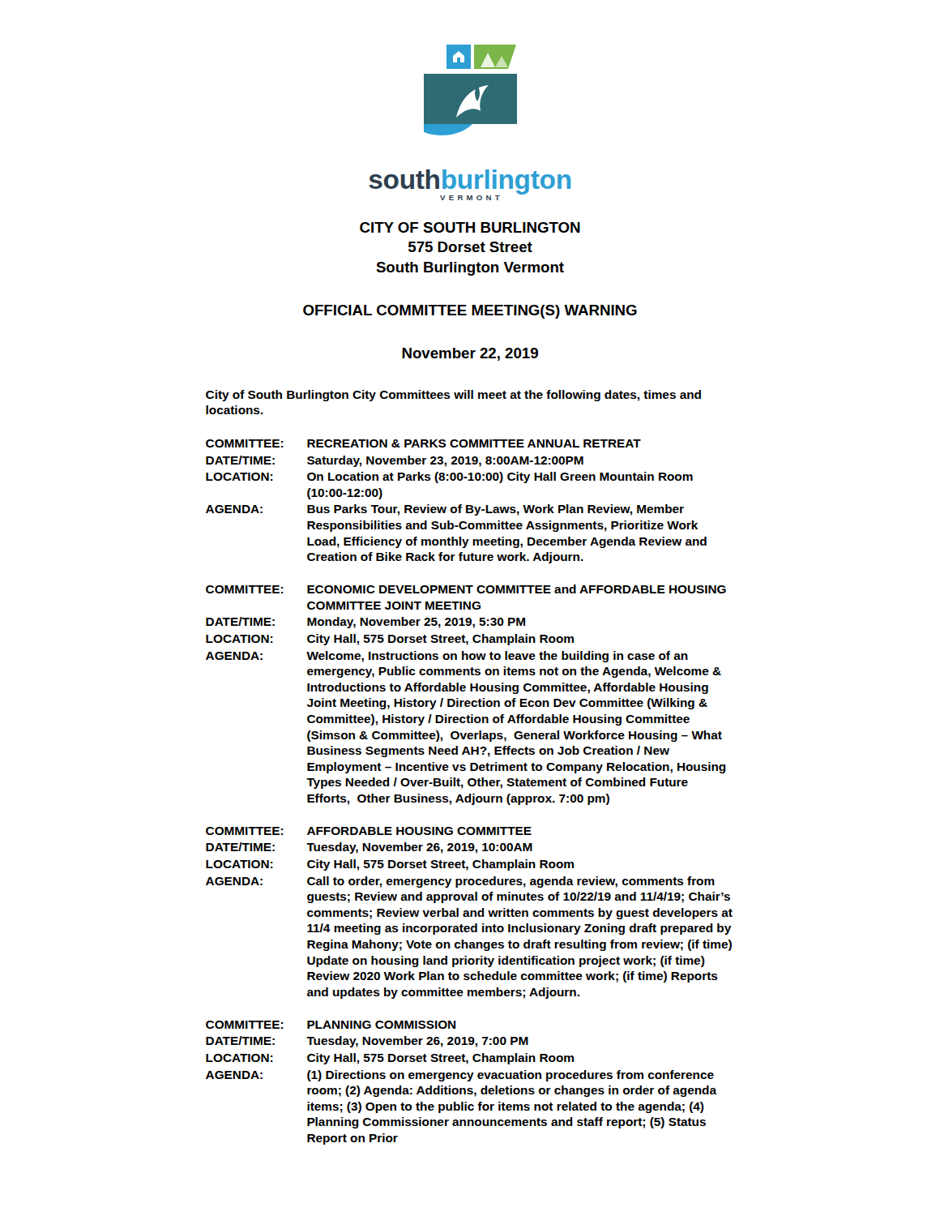south burlington
VERMONT
CITY OF SOUTH BURLINGTON
575 Dorset Street
South Burlington Vermont
OFFICIAL COMMITTEE MEETING(S) WARNING
November 22, 2019
City of South Burlington City Committees will meet at the following dates, times and locations.
| COMMITTEE: | RECREATION & PARKS COMMITTEE ANNUAL RETREAT |
| DATE/TIME: | Saturday, November 23, 2019, 8:00AM-12:00PM |
| LOCATION: | On Location at Parks (8:00-10:00) City Hall Green Mountain Room (10:00-12:00) |
| AGENDA: | Bus Parks Tour, Review of By-Laws, Work Plan Review, Member Responsibilities and Sub-Committee Assignments, Prioritize Work Load, Efficiency of monthly meeting, December Agenda Review and Creation of Bike Rack for future work. Adjourn. |
| COMMITTEE: | ECONOMIC DEVELOPMENT COMMITTEE and AFFORDABLE HOUSING COMMITTEE JOINT MEETING |
| DATE/TIME: | Monday, November 25, 2019, 5:30 PM |
| LOCATION: | City Hall, 575 Dorset Street, Champlain Room |
| AGENDA: | Welcome, Instructions on how to leave the building in case of an emergency, Public comments on items not on the Agenda, Welcome & Introductions to Affordable Housing Committee, Affordable Housing Joint Meeting, History / Direction of Econ Dev Committee (Wilking & Committee), History / Direction of Affordable Housing Committee (Simson & Committee), Overlaps, General Workforce Housing – What Business Segments Need AH?, Effects on Job Creation / New Employment – Incentive vs Detriment to Company Relocation, Housing Types Needed / Over-Built, Other, Statement of Combined Future Efforts, Other Business, Adjourn (approx. 7:00 pm) |
| COMMITTEE: | AFFORDABLE HOUSING COMMITTEE |
| DATE/TIME: | Tuesday, November 26, 2019, 10:00AM |
| LOCATION: | City Hall, 575 Dorset Street, Champlain Room |
| AGENDA: | Call to order, emergency procedures, agenda review, comments from guests; Review and approval of minutes of 10/22/19 and 11/4/19; Chair’s comments; Review verbal and written comments by guest developers at 11/4 meeting as incorporated into Inclusionary Zoning draft prepared by Regina Mahony; Vote on changes to draft resulting from review; (if time) Update on housing land priority identification project work; (if time) Review 2020 Work Plan to schedule committee work; (if time) Reports and updates by committee members; Adjourn. |
| COMMITTEE: | PLANNING COMMISSION |
| DATE/TIME: | Tuesday, November 26, 2019, 7:00 PM |
| LOCATION: | City Hall, 575 Dorset Street, Champlain Room |
| AGENDA: | (1) Directions on emergency evacuation procedures from conference room; (2) Agenda: Additions, deletions or changes in order of agenda items; (3) Open to the public for items not related to the agenda; (4) Planning Commissioner announcements and staff report; (5) Status Report on Prior |